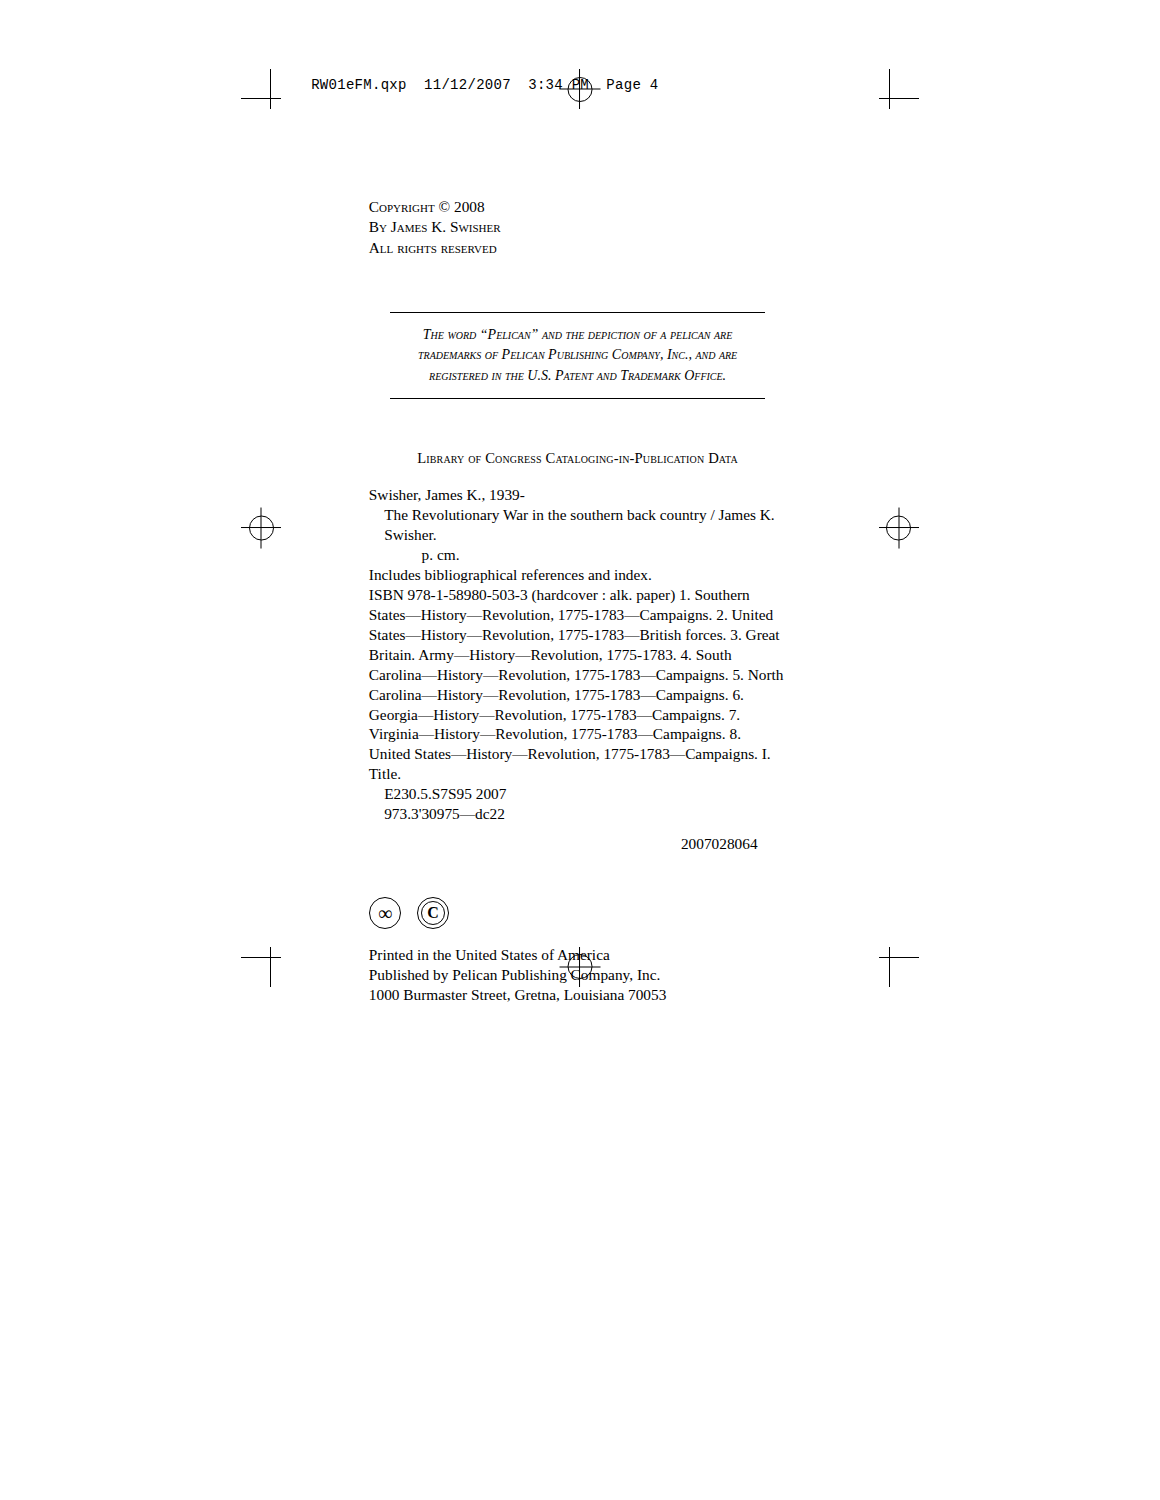RW01eFM.qxp 11/12/2007 3:34 PM Page 4
Copyright © 2008 By James K. Swisher All rights reserved
The word “Pelican” and the depiction of a pelican are trademarks of Pelican Publishing Company, Inc., and are registered in the U.S. Patent and Trademark Office.
Library of Congress Cataloging-in-Publication Data
Swisher, James K., 1939-
The Revolutionary War in the southern back country / James K. Swisher.
p. cm.
Includes bibliographical references and index.
ISBN 978-1-58980-503-3 (hardcover : alk. paper) 1. Southern States—History—Revolution, 1775-1783—Campaigns. 2. United States—History—Revolution, 1775-1783—British forces. 3. Great Britain. Army—History—Revolution, 1775-1783. 4. South Carolina—History—Revolution, 1775-1783—Campaigns. 5. North Carolina—History—Revolution, 1775-1783—Campaigns. 6. Georgia—History—Revolution, 1775-1783—Campaigns. 7. Virginia—History—Revolution, 1775-1783—Campaigns. 8. United States—History—Revolution, 1775-1783—Campaigns. I. Title.
E230.5.S7S95 2007
973.3'30975—dc22
2007028064
∞
C
Printed in the United States of America
Published by Pelican Publishing Company, Inc.
1000 Burmaster Street, Gretna, Louisiana 70053